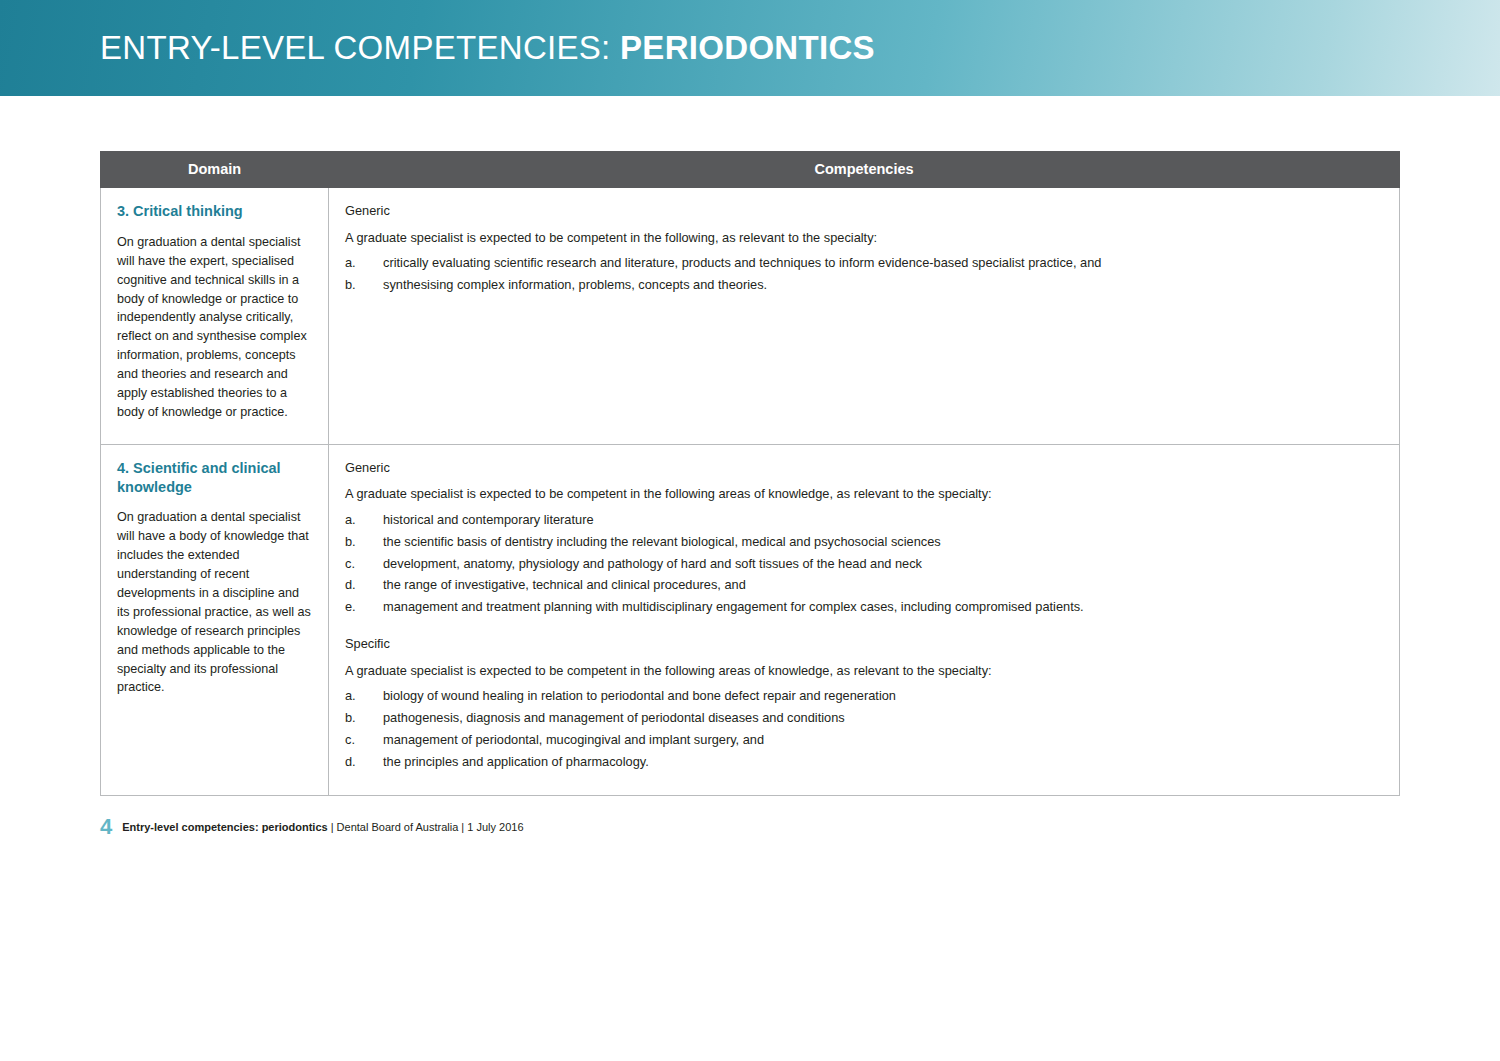ENTRY-LEVEL COMPETENCIES: PERIODONTICS
| Domain | Competencies |
| --- | --- |
| 3. Critical thinking On graduation a dental specialist will have the expert, specialised cognitive and technical skills in a body of knowledge or practice to independently analyse critically, reflect on and synthesise complex information, problems, concepts and theories and research and apply established theories to a body of knowledge or practice. | Generic A graduate specialist is expected to be competent in the following, as relevant to the specialty: a. critically evaluating scientific research and literature, products and techniques to inform evidence-based specialist practice, and b. synthesising complex information, problems, concepts and theories. |
| 4. Scientific and clinical knowledge On graduation a dental specialist will have a body of knowledge that includes the extended understanding of recent developments in a discipline and its professional practice, as well as knowledge of research principles and methods applicable to the specialty and its professional practice. | Generic A graduate specialist is expected to be competent in the following areas of knowledge, as relevant to the specialty: a. historical and contemporary literature b. the scientific basis of dentistry including the relevant biological, medical and psychosocial sciences c. development, anatomy, physiology and pathology of hard and soft tissues of the head and neck d. the range of investigative, technical and clinical procedures, and e. management and treatment planning with multidisciplinary engagement for complex cases, including compromised patients. Specific A graduate specialist is expected to be competent in the following areas of knowledge, as relevant to the specialty: a. biology of wound healing in relation to periodontal and bone defect repair and regeneration b. pathogenesis, diagnosis and management of periodontal diseases and conditions c. management of periodontal, mucogingival and implant surgery, and d. the principles and application of pharmacology. |
4
Entry-level competencies: periodontics | Dental Board of Australia | 1 July 2016